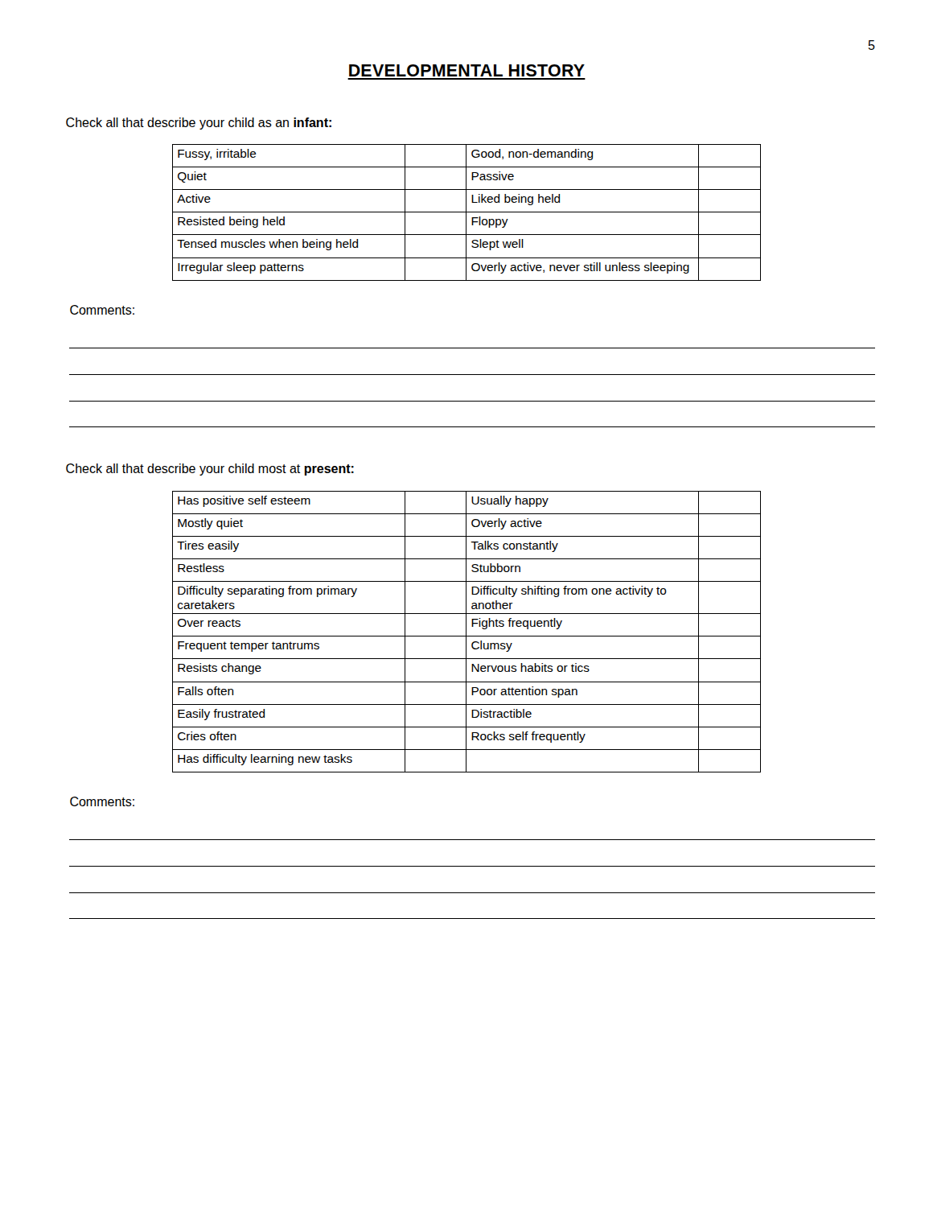5
DEVELOPMENTAL HISTORY
Check all that describe your child as an infant:
| Fussy, irritable | | Good, non-demanding | |
| Quiet | | Passive | |
| Active | | Liked being held | |
| Resisted being held | | Floppy | |
| Tensed muscles when being held | | Slept well | |
| Irregular sleep patterns | | Overly active, never still unless sleeping | |
Comments:
Check all that describe your child most at present:
| Has positive self esteem | | Usually happy | |
| Mostly quiet | | Overly active | |
| Tires easily | | Talks constantly | |
| Restless | | Stubborn | |
| Difficulty separating from primary caretakers | | Difficulty shifting from one activity to another | |
| Over reacts | | Fights frequently | |
| Frequent temper tantrums | | Clumsy | |
| Resists change | | Nervous habits or tics | |
| Falls often | | Poor attention span | |
| Easily frustrated | | Distractible | |
| Cries often | | Rocks self frequently | |
| Has difficulty learning new tasks | | | |
Comments: